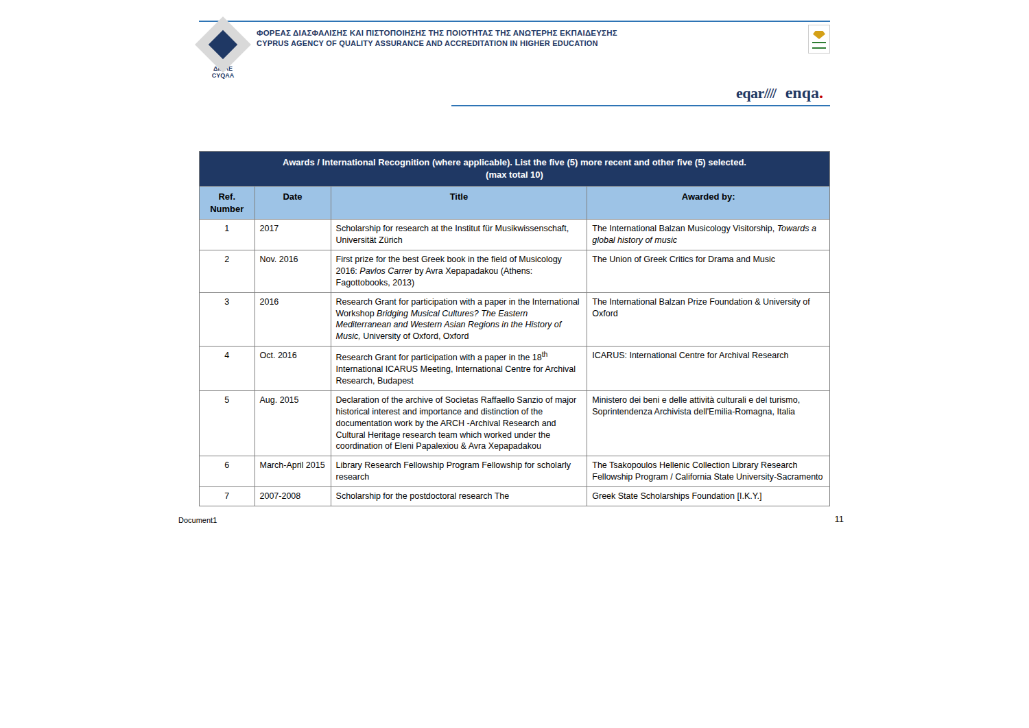ΔΙΠΑΕ
CYQAA
ΦΟΡΕΑΣ ΔΙΑΣΦΑΛΙΣΗΣ ΚΑΙ ΠΙΣΤΟΠΟΙΗΣΗΣ ΤΗΣ ΠΟΙΟΤΗΤΑΣ ΤΗΣ ΑΝΩΤΕΡΗΣ ΕΚΠΑΙΔΕΥΣΗΣ
CYPRUS AGENCY OF QUALITY ASSURANCE AND ACCREDITATION IN HIGHER EDUCATION
eqar//// enqa.
| Awards / International Recognition (where applicable). List the five (5) more recent and other five (5) selected. (max total 10) |
| --- |
| Ref. Number | Date | Title | Awarded by: |
| 1 | 2017 | Scholarship for research at the Institut für Musikwissenschaft, Universität Zürich | The International Balzan Musicology Visitorship, Towards a global history of music |
| 2 | Nov. 2016 | First prize for the best Greek book in the field of Musicology 2016: Pavlos Carrer by Avra Xepapadakou (Athens: Fagottobooks, 2013) | The Union of Greek Critics for Drama and Music |
| 3 | 2016 | Research Grant for participation with a paper in the International Workshop Bridging Musical Cultures? The Eastern Mediterranean and Western Asian Regions in the History of Music, University of Oxford, Oxford | The International Balzan Prize Foundation & University of Oxford |
| 4 | Oct. 2016 | Research Grant for participation with a paper in the 18 th International ICARUS Meeting, International Centre for Archival Research, Budapest | ICARUS: International Centre for Archival Research |
| 5 | Aug. 2015 | Declaration of the archive of Socìetas Raffaello Sanzio of major historical interest and importance and distinction of the documentation work by the ARCH -Archival Research and Cultural Heritage research team which worked under the coordination of Eleni Papalexiou & Avra Xepapadakou | Ministero dei beni e delle attività culturali e del turismo, Soprintendenza Archivista dell'Emilia-Romagna, Italia |
| 6 | March-April 2015 | Library Research Fellowship Program Fellowship for scholarly research | The Tsakopoulos Hellenic Collection Library Research Fellowship Program / California State University-Sacramento |
| 7 | 2007-2008 | Scholarship for the postdoctoral research The | Greek State Scholarships Foundation [I.K.Y.] |
Document1 11